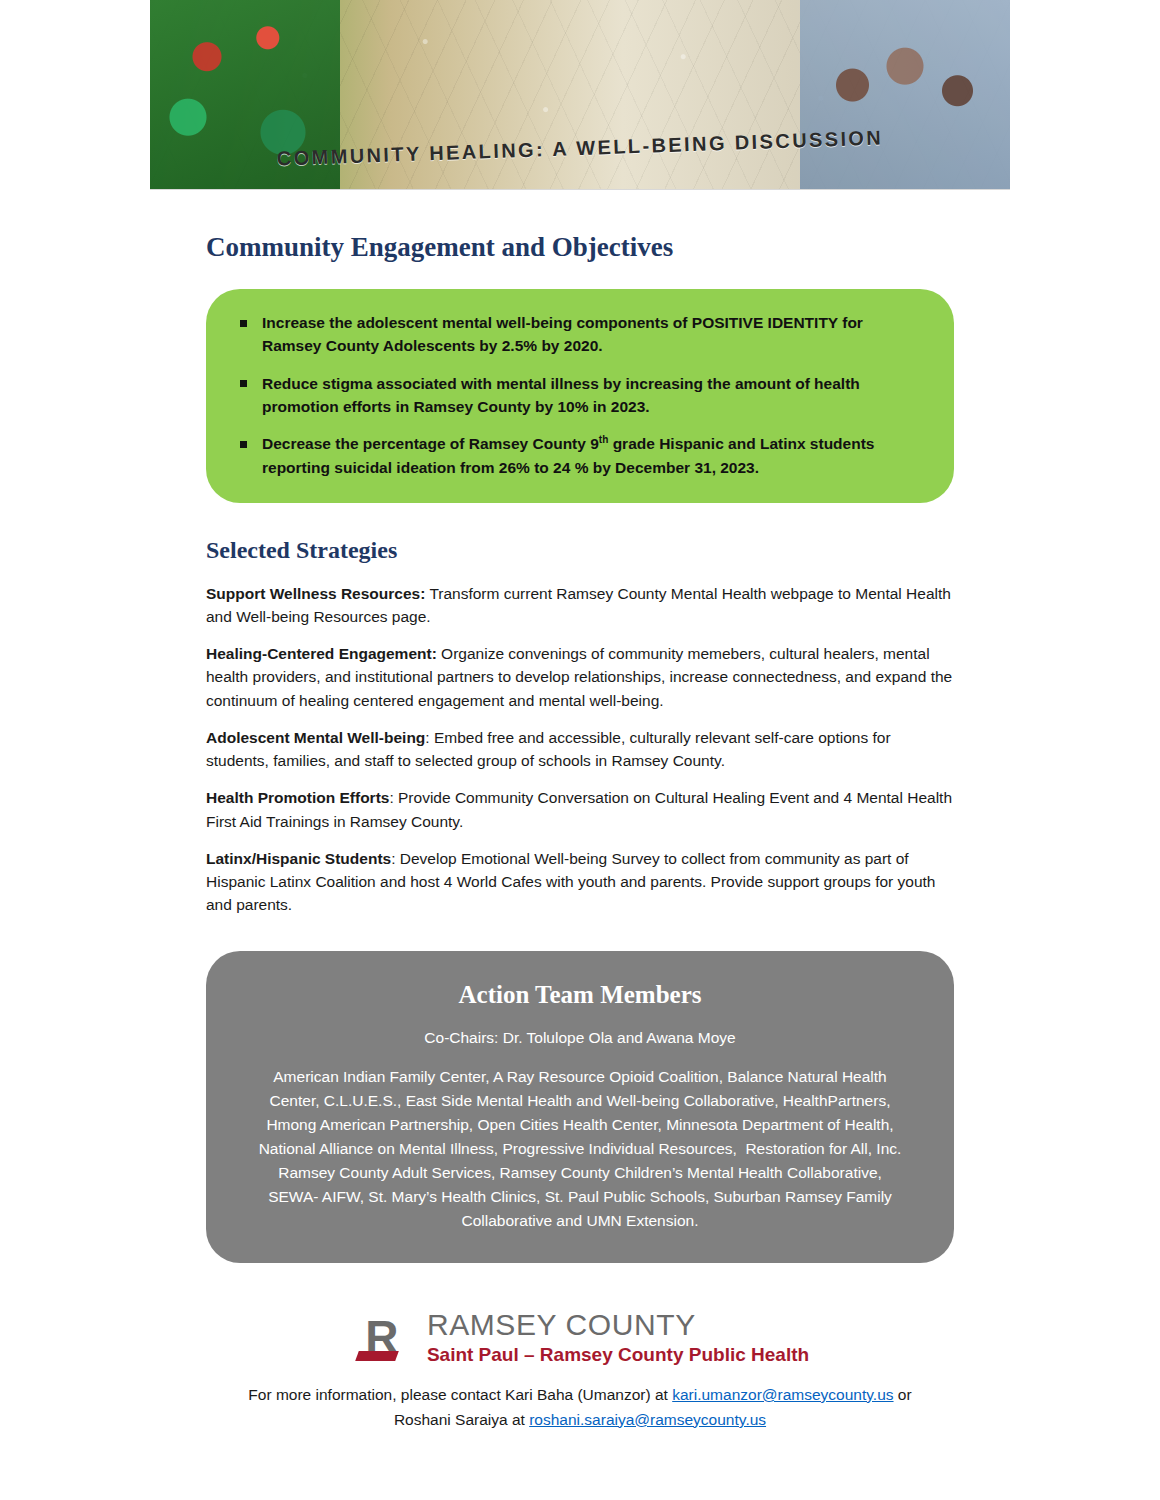COMMUNITY HEALING: A WELL-BEING DISCUSSION
Community Engagement and Objectives
Increase the adolescent mental well-being components of POSITIVE IDENTITY for Ramsey County Adolescents by 2.5% by 2020.
Reduce stigma associated with mental illness by increasing the amount of health promotion efforts in Ramsey County by 10% in 2023.
Decrease the percentage of Ramsey County 9th grade Hispanic and Latinx students reporting suicidal ideation from 26% to 24 % by December 31, 2023.
Selected Strategies
Support Wellness Resources: Transform current Ramsey County Mental Health webpage to Mental Health and Well-being Resources page.
Healing-Centered Engagement: Organize convenings of community memebers, cultural healers, mental health providers, and institutional partners to develop relationships, increase connectedness, and expand the continuum of healing centered engagement and mental well-being.
Adolescent Mental Well-being: Embed free and accessible, culturally relevant self-care options for students, families, and staff to selected group of schools in Ramsey County.
Health Promotion Efforts: Provide Community Conversation on Cultural Healing Event and 4 Mental Health First Aid Trainings in Ramsey County.
Latinx/Hispanic Students: Develop Emotional Well-being Survey to collect from community as part of Hispanic Latinx Coalition and host 4 World Cafes with youth and parents. Provide support groups for youth and parents.
Action Team Members
Co-Chairs: Dr. Tolulope Ola and Awana Moye
American Indian Family Center, A Ray Resource Opioid Coalition, Balance Natural Health Center, C.L.U.E.S., East Side Mental Health and Well-being Collaborative, HealthPartners, Hmong American Partnership, Open Cities Health Center, Minnesota Department of Health, National Alliance on Mental Illness, Progressive Individual Resources, Restoration for All, Inc. Ramsey County Adult Services, Ramsey County Children’s Mental Health Collaborative, SEWA- AIFW, St. Mary’s Health Clinics, St. Paul Public Schools, Suburban Ramsey Family Collaborative and UMN Extension.
RAMSEY COUNTY
Saint Paul – Ramsey County Public Health
For more information, please contact Kari Baha (Umanzor) at kari.umanzor@ramseycounty.us or Roshani Saraiya at roshani.saraiya@ramseycounty.us